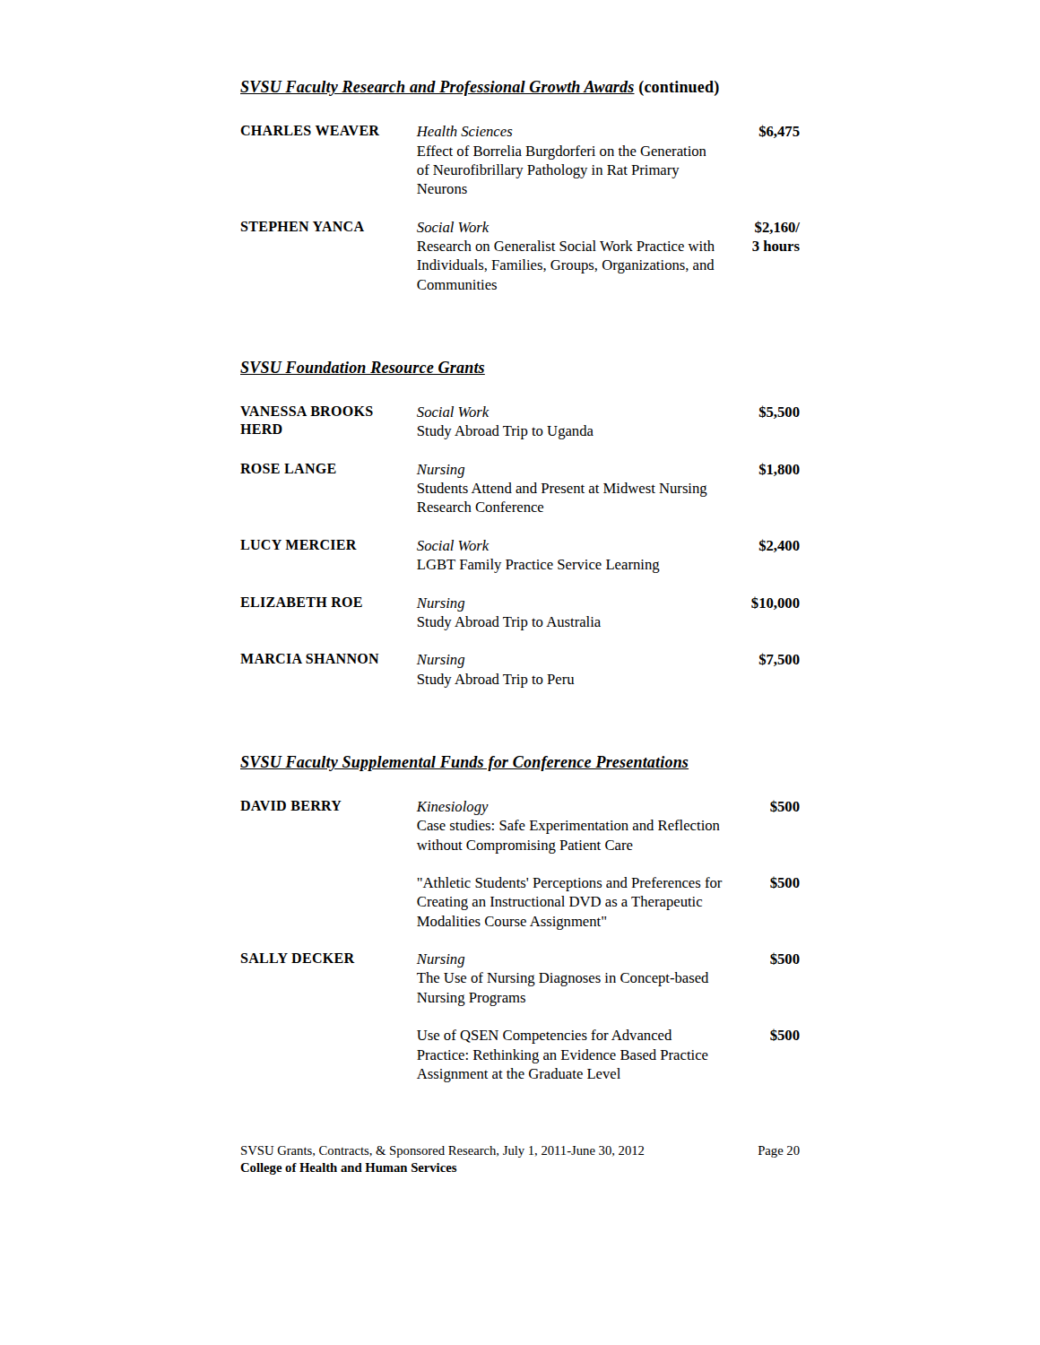SVSU Faculty Research and Professional Growth Awards (continued)
| Charles Weaver | Health Sciences Effect of Borrelia Burgdorferi on the Generation of Neurofibrillary Pathology in Rat Primary Neurons | $6,475 |
| Stephen Yanca | Social Work Research on Generalist Social Work Practice with Individuals, Families, Groups, Organizations, and Communities | $2,160/ 3 hours |
SVSU Foundation Resource Grants
| Vanessa Brooks Herd | Social Work Study Abroad Trip to Uganda | $5,500 |
| Rose Lange | Nursing Students Attend and Present at Midwest Nursing Research Conference | $1,800 |
| Lucy Mercier | Social Work LGBT Family Practice Service Learning | $2,400 |
| Elizabeth Roe | Nursing Study Abroad Trip to Australia | $10,000 |
| Marcia Shannon | Nursing Study Abroad Trip to Peru | $7,500 |
SVSU Faculty Supplemental Funds for Conference Presentations
| David Berry | Kinesiology Case studies: Safe Experimentation and Reflection without Compromising Patient Care | $500 |
| | "Athletic Students' Perceptions and Preferences for Creating an Instructional DVD as a Therapeutic Modalities Course Assignment" | $500 |
| Sally Decker | Nursing The Use of Nursing Diagnoses in Concept-based Nursing Programs | $500 |
| | Use of QSEN Competencies for Advanced Practice: Rethinking an Evidence Based Practice Assignment at the Graduate Level | $500 |
SVSU Grants, Contracts, & Sponsored Research, July 1, 2011-June 30, 2012
College of Health and Human Services
Page 20